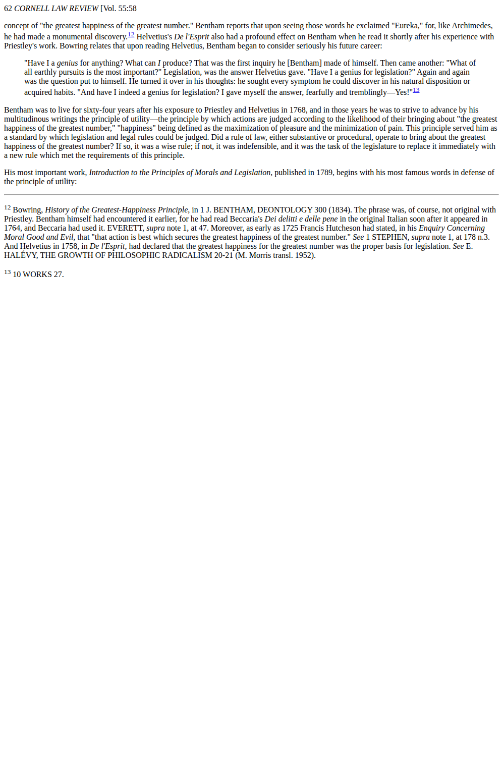62 CORNELL LAW REVIEW [Vol. 55:58
concept of "the greatest happiness of the greatest number." Bentham reports that upon seeing those words he exclaimed "Eureka," for, like Archimedes, he had made a monumental discovery.12 Helvetius's De l'Esprit also had a profound effect on Bentham when he read it shortly after his experience with Priestley's work. Bowring relates that upon reading Helvetius, Bentham began to consider seriously his future career:
"Have I a genius for anything? What can I produce? That was the first inquiry he [Bentham] made of himself. Then came another: "What of all earthly pursuits is the most important?" Legislation, was the answer Helvetius gave. "Have I a genius for legislation?" Again and again was the question put to himself. He turned it over in his thoughts: he sought every symptom he could discover in his natural disposition or acquired habits. "And have I indeed a genius for legislation? I gave myself the answer, fearfully and tremblingly—Yes!"13
Bentham was to live for sixty-four years after his exposure to Priestley and Helvetius in 1768, and in those years he was to strive to advance by his multitudinous writings the principle of utility—the principle by which actions are judged according to the likelihood of their bringing about "the greatest happiness of the greatest number," "happiness" being defined as the maximization of pleasure and the minimization of pain. This principle served him as a standard by which legislation and legal rules could be judged. Did a rule of law, either substantive or procedural, operate to bring about the greatest happiness of the greatest number? If so, it was a wise rule; if not, it was indefensible, and it was the task of the legislature to replace it immediately with a new rule which met the requirements of this principle.
His most important work, Introduction to the Principles of Morals and Legislation, published in 1789, begins with his most famous words in defense of the principle of utility:
12 Bowring, History of the Greatest-Happiness Principle, in 1 J. BENTHAM, DEONTOLOGY 300 (1834). The phrase was, of course, not original with Priestley. Bentham himself had encountered it earlier, for he had read Beccaria's Dei delitti e delle pene in the original Italian soon after it appeared in 1764, and Beccaria had used it. EVERETT, supra note 1, at 47. Moreover, as early as 1725 Francis Hutcheson had stated, in his Enquiry Concerning Moral Good and Evil, that "that action is best which secures the greatest happiness of the greatest number." See 1 STEPHEN, supra note 1, at 178 n.3. And Helvetius in 1758, in De l'Esprit, had declared that the greatest happiness for the greatest number was the proper basis for legislation. See E. HALÉVY, THE GROWTH OF PHILOSOPHIC RADICALISM 20-21 (M. Morris transl. 1952).
13 10 WORKS 27.